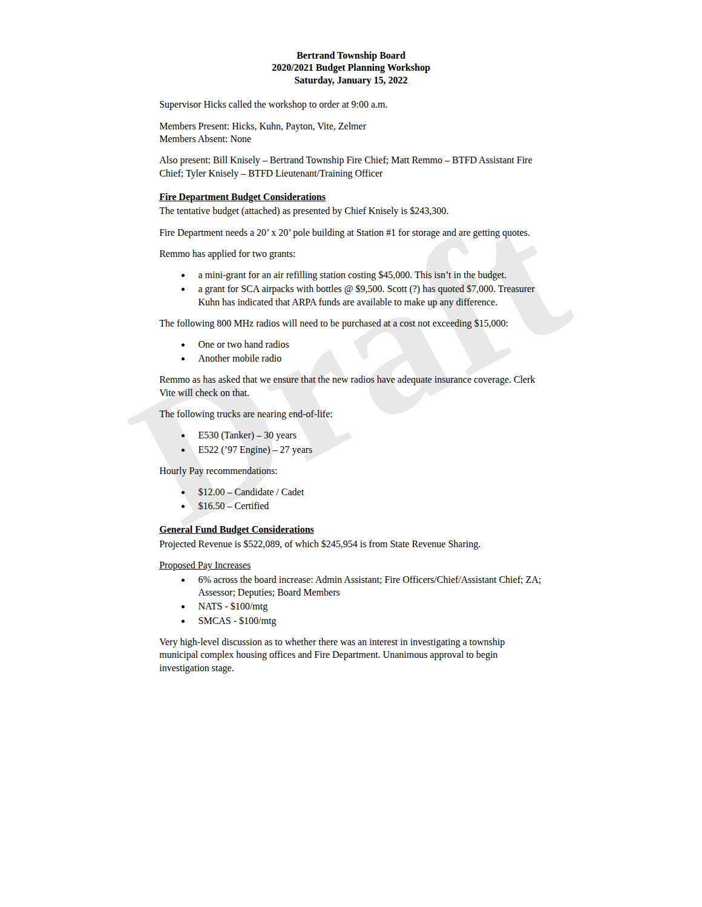Draft
Bertrand Township Board 2020/2021 Budget Planning Workshop Saturday, January 15, 2022
Supervisor Hicks called the workshop to order at 9:00 a.m.
Members Present: Hicks, Kuhn, Payton, Vite, Zelmer
Members Absent: None
Also present: Bill Knisely – Bertrand Township Fire Chief; Matt Remmo – BTFD Assistant Fire Chief; Tyler Knisely – BTFD Lieutenant/Training Officer
Fire Department Budget Considerations
The tentative budget (attached) as presented by Chief Knisely is $243,300.
Fire Department needs a 20’ x 20’ pole building at Station #1 for storage and are getting quotes.
Remmo has applied for two grants:
a mini-grant for an air refilling station costing $45,000. This isn’t in the budget.
a grant for SCA airpacks with bottles @ $9,500. Scott (?) has quoted $7,000. Treasurer Kuhn has indicated that ARPA funds are available to make up any difference.
The following 800 MHz radios will need to be purchased at a cost not exceeding $15,000:
One or two hand radios
Another mobile radio
Remmo as has asked that we ensure that the new radios have adequate insurance coverage. Clerk Vite will check on that.
The following trucks are nearing end-of-life:
E530 (Tanker) – 30 years
E522 (’97 Engine) – 27 years
Hourly Pay recommendations:
$12.00 – Candidate / Cadet
$16.50 – Certified
General Fund Budget Considerations
Projected Revenue is $522,089, of which $245,954 is from State Revenue Sharing.
Proposed Pay Increases
6% across the board increase: Admin Assistant; Fire Officers/Chief/Assistant Chief; ZA; Assessor; Deputies; Board Members
NATS - $100/mtg
SMCAS - $100/mtg
Very high-level discussion as to whether there was an interest in investigating a township municipal complex housing offices and Fire Department. Unanimous approval to begin investigation stage.